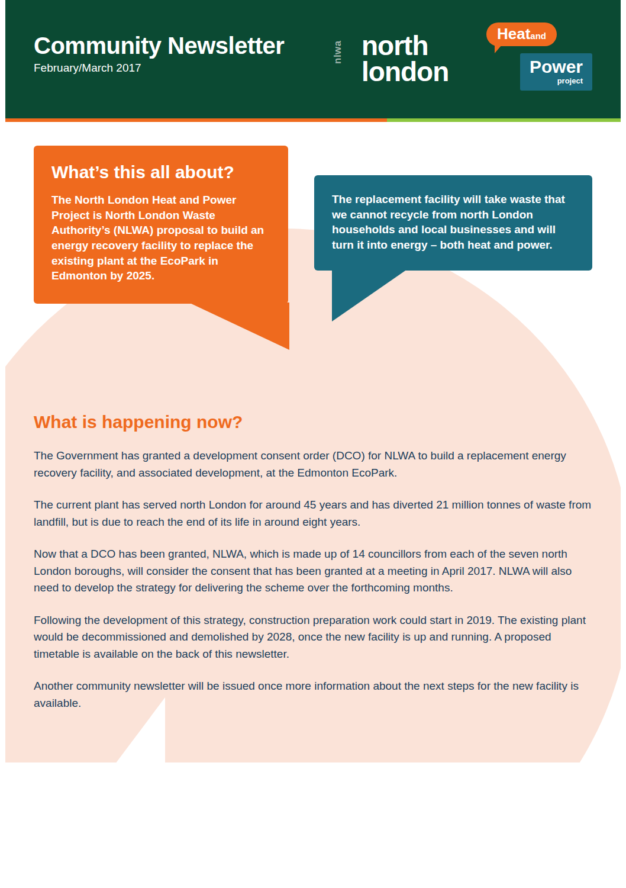Heatand
Powerproject
nlwa
north london
Community Newsletter
February/March 2017
What’s this all about?
The North London Heat and Power Project is North London Waste Authority’s (NLWA) proposal to build an energy recovery facility to replace the existing plant at the EcoPark in Edmonton by 2025.
The replacement facility will take waste that we cannot recycle from north London households and local businesses and will turn it into energy – both heat and power.
What is happening now?
The Government has granted a development consent order (DCO) for NLWA to build a replacement energy recovery facility, and associated development, at the Edmonton EcoPark.
The current plant has served north London for around 45 years and has diverted 21 million tonnes of waste from landfill, but is due to reach the end of its life in around eight years.
Now that a DCO has been granted, NLWA, which is made up of 14 councillors from each of the seven north London boroughs, will consider the consent that has been granted at a meeting in April 2017. NLWA will also need to develop the strategy for delivering the scheme over the forthcoming months.
Following the development of this strategy, construction preparation work could start in 2019. The existing plant would be decommissioned and demolished by 2028, once the new facility is up and running. A proposed timetable is available on the back of this newsletter.
Another community newsletter will be issued once more information about the next steps for the new facility is available.